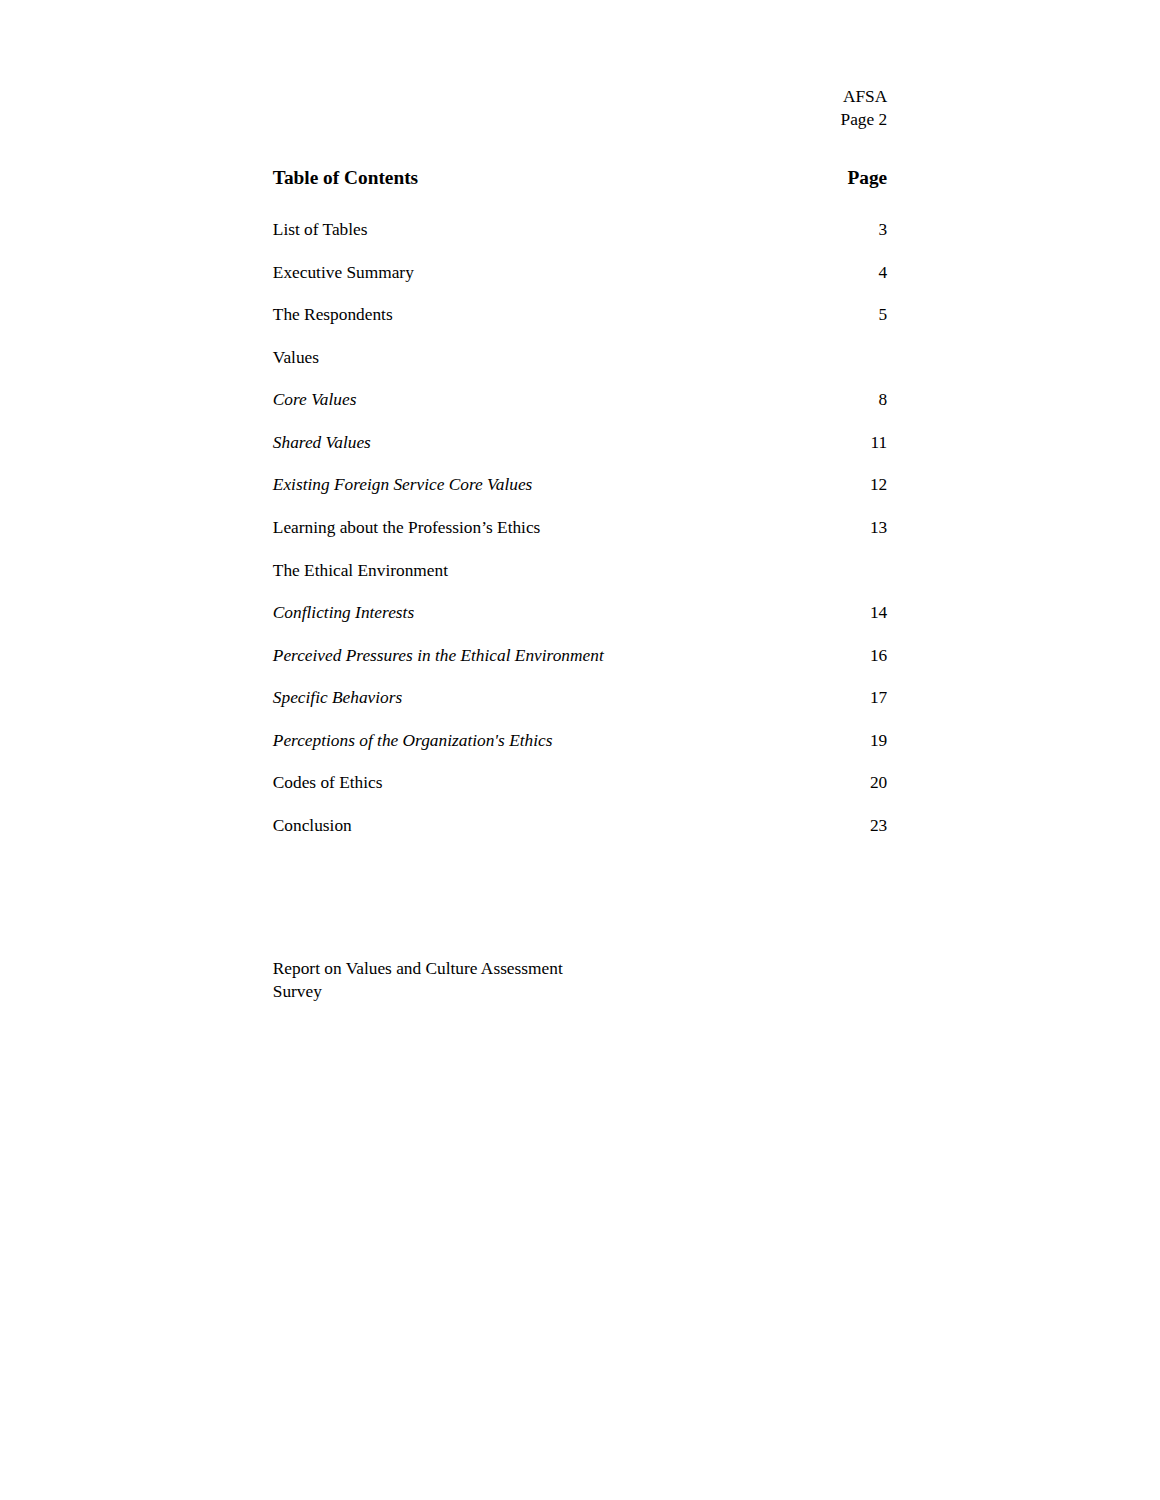AFSA
Page 2
| Table of Contents | Page |
| --- | --- |
| List of Tables | 3 |
| Executive Summary | 4 |
| The Respondents | 5 |
| Values | |
| Core Values | 8 |
| Shared Values | 11 |
| Existing Foreign Service Core Values | 12 |
| Learning about the Profession’s Ethics | 13 |
| The Ethical Environment | |
| Conflicting Interests | 14 |
| Perceived Pressures in the Ethical Environment | 16 |
| Specific Behaviors | 17 |
| Perceptions of the Organization's Ethics | 19 |
| Codes of Ethics | 20 |
| Conclusion | 23 |
Report on Values and Culture Assessment
Survey